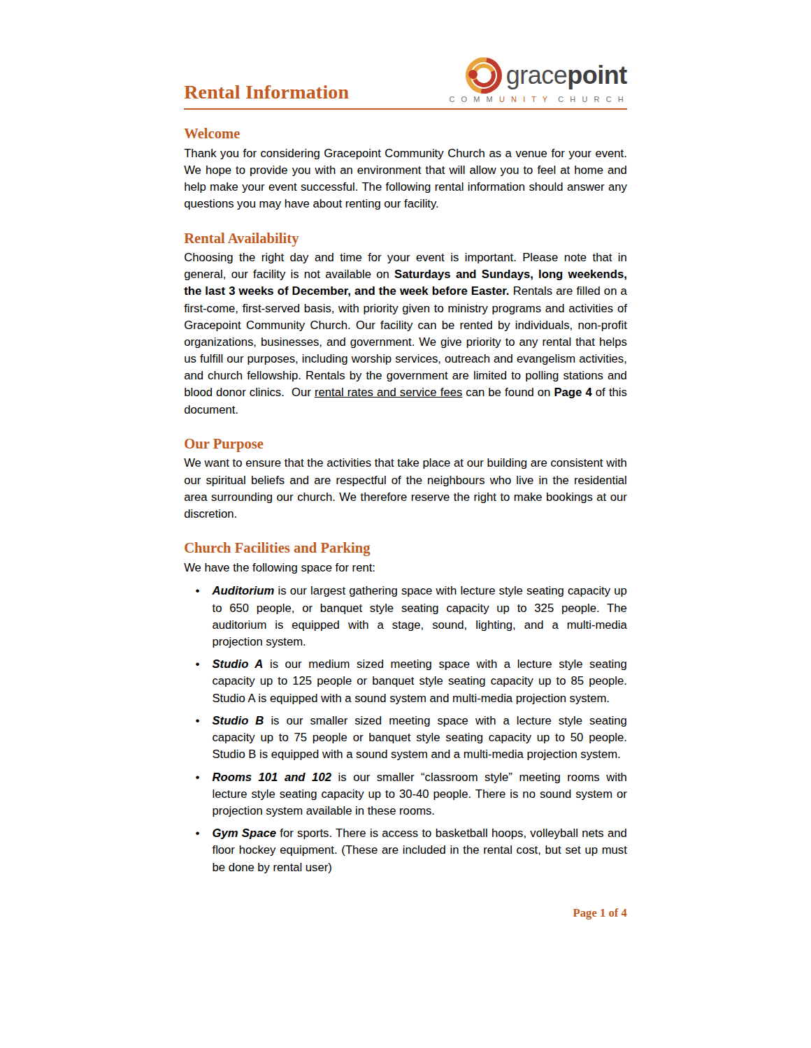Rental Information
gracepoint
C O M M U N I T Y C H U R C H
Welcome
Thank you for considering Gracepoint Community Church as a venue for your event. We hope to provide you with an environment that will allow you to feel at home and help make your event successful. The following rental information should answer any questions you may have about renting our facility.
Rental Availability
Choosing the right day and time for your event is important. Please note that in general, our facility is not available on Saturdays and Sundays, long weekends, the last 3 weeks of December, and the week before Easter. Rentals are filled on a first-come, first-served basis, with priority given to ministry programs and activities of Gracepoint Community Church. Our facility can be rented by individuals, non-profit organizations, businesses, and government. We give priority to any rental that helps us fulfill our purposes, including worship services, outreach and evangelism activities, and church fellowship. Rentals by the government are limited to polling stations and blood donor clinics. Our rental rates and service fees can be found on Page 4 of this document.
Our Purpose
We want to ensure that the activities that take place at our building are consistent with our spiritual beliefs and are respectful of the neighbours who live in the residential area surrounding our church. We therefore reserve the right to make bookings at our discretion.
Church Facilities and Parking
We have the following space for rent:
Auditorium is our largest gathering space with lecture style seating capacity up to 650 people, or banquet style seating capacity up to 325 people. The auditorium is equipped with a stage, sound, lighting, and a multi-media projection system.
Studio A is our medium sized meeting space with a lecture style seating capacity up to 125 people or banquet style seating capacity up to 85 people. Studio A is equipped with a sound system and multi-media projection system.
Studio B is our smaller sized meeting space with a lecture style seating capacity up to 75 people or banquet style seating capacity up to 50 people. Studio B is equipped with a sound system and a multi-media projection system.
Rooms 101 and 102 is our smaller “classroom style” meeting rooms with lecture style seating capacity up to 30-40 people. There is no sound system or projection system available in these rooms.
Gym Space for sports. There is access to basketball hoops, volleyball nets and floor hockey equipment. (These are included in the rental cost, but set up must be done by rental user)
Page 1 of 4